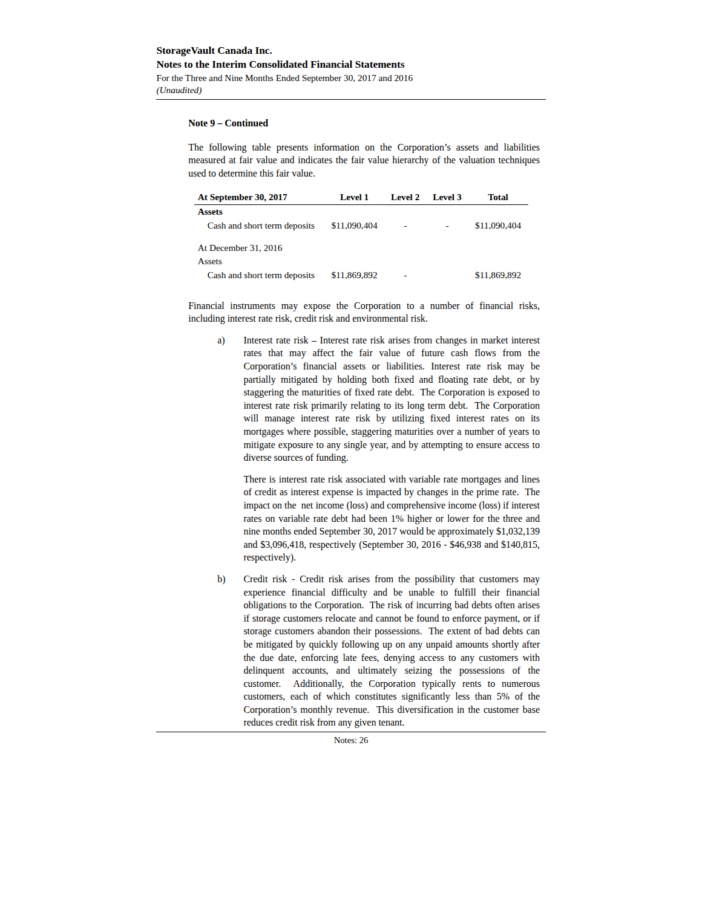StorageVault Canada Inc.
Notes to the Interim Consolidated Financial Statements
For the Three and Nine Months Ended September 30, 2017 and 2016
(Unaudited)
Note 9 – Continued
The following table presents information on the Corporation’s assets and liabilities measured at fair value and indicates the fair value hierarchy of the valuation techniques used to determine this fair value.
| At September 30, 2017 | Level 1 | Level 2 | Level 3 | Total |
| --- | --- | --- | --- | --- |
| Assets | | | | |
| Cash and short term deposits | $11,090,404 | - | - | $11,090,404 |
| At December 31, 2016 | | | | |
| Assets | | | | |
| Cash and short term deposits | $11,869,892 | - | | $11,869,892 |
Financial instruments may expose the Corporation to a number of financial risks, including interest rate risk, credit risk and environmental risk.
a)
Interest rate risk – Interest rate risk arises from changes in market interest rates that may affect the fair value of future cash flows from the Corporation’s financial assets or liabilities. Interest rate risk may be partially mitigated by holding both fixed and floating rate debt, or by staggering the maturities of fixed rate debt. The Corporation is exposed to interest rate risk primarily relating to its long term debt. The Corporation will manage interest rate risk by utilizing fixed interest rates on its mortgages where possible, staggering maturities over a number of years to mitigate exposure to any single year, and by attempting to ensure access to diverse sources of funding.
There is interest rate risk associated with variable rate mortgages and lines of credit as interest expense is impacted by changes in the prime rate. The impact on the net income (loss) and comprehensive income (loss) if interest rates on variable rate debt had been 1% higher or lower for the three and nine months ended September 30, 2017 would be approximately $1,032,139 and $3,096,418, respectively (September 30, 2016 - $46,938 and $140,815, respectively).
b)
Credit risk - Credit risk arises from the possibility that customers may experience financial difficulty and be unable to fulfill their financial obligations to the Corporation. The risk of incurring bad debts often arises if storage customers relocate and cannot be found to enforce payment, or if storage customers abandon their possessions. The extent of bad debts can be mitigated by quickly following up on any unpaid amounts shortly after the due date, enforcing late fees, denying access to any customers with delinquent accounts, and ultimately seizing the possessions of the customer. Additionally, the Corporation typically rents to numerous customers, each of which constitutes significantly less than 5% of the Corporation’s monthly revenue. This diversification in the customer base reduces credit risk from any given tenant.
Notes: 26